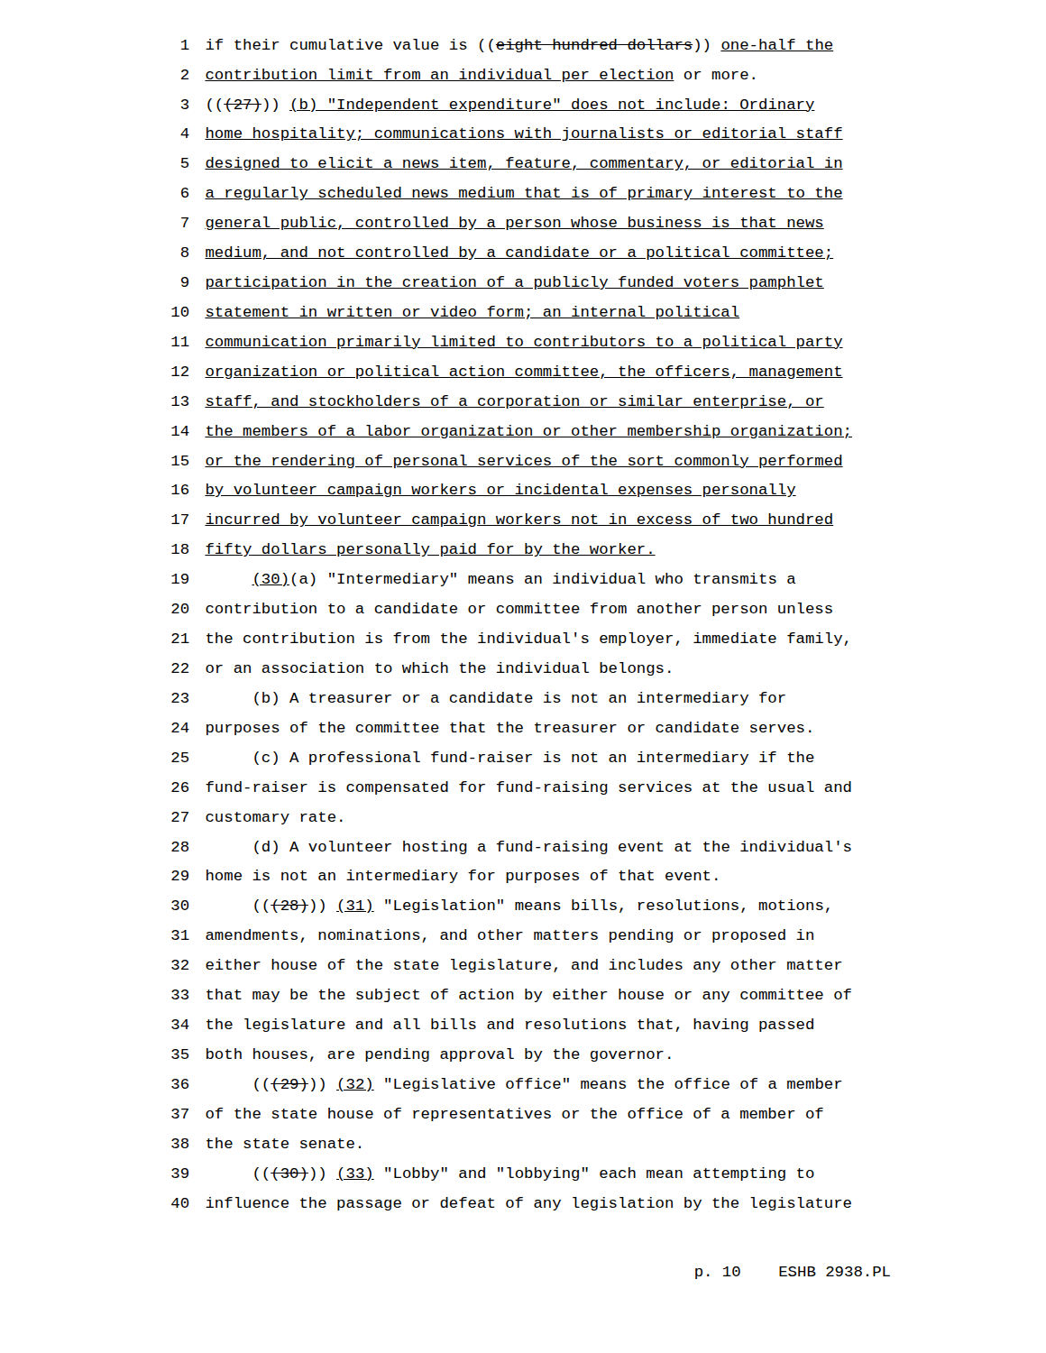if their cumulative value is ((eight hundred dollars)) one-half the
contribution limit from an individual per election or more.
(((27))) (b) "Independent expenditure" does not include: Ordinary
home hospitality; communications with journalists or editorial staff
designed to elicit a news item, feature, commentary, or editorial in
a regularly scheduled news medium that is of primary interest to the
general public, controlled by a person whose business is that news
medium, and not controlled by a candidate or a political committee;
participation in the creation of a publicly funded voters pamphlet
statement in written or video form; an internal political
communication primarily limited to contributors to a political party
organization or political action committee, the officers, management
staff, and stockholders of a corporation or similar enterprise, or
the members of a labor organization or other membership organization;
or the rendering of personal services of the sort commonly performed
by volunteer campaign workers or incidental expenses personally
incurred by volunteer campaign workers not in excess of two hundred
fifty dollars personally paid for by the worker.
(30)(a) "Intermediary" means an individual who transmits a
contribution to a candidate or committee from another person unless
the contribution is from the individual's employer, immediate family,
or an association to which the individual belongs.
(b) A treasurer or a candidate is not an intermediary for
purposes of the committee that the treasurer or candidate serves.
(c) A professional fund-raiser is not an intermediary if the
fund-raiser is compensated for fund-raising services at the usual and
customary rate.
(d) A volunteer hosting a fund-raising event at the individual's
home is not an intermediary for purposes of that event.
(((28))) (31) "Legislation" means bills, resolutions, motions,
amendments, nominations, and other matters pending or proposed in
either house of the state legislature, and includes any other matter
that may be the subject of action by either house or any committee of
the legislature and all bills and resolutions that, having passed
both houses, are pending approval by the governor.
(((29))) (32) "Legislative office" means the office of a member
of the state house of representatives or the office of a member of
the state senate.
(((30))) (33) "Lobby" and "lobbying" each mean attempting to
influence the passage or defeat of any legislation by the legislature
p. 10 ESHB 2938.PL